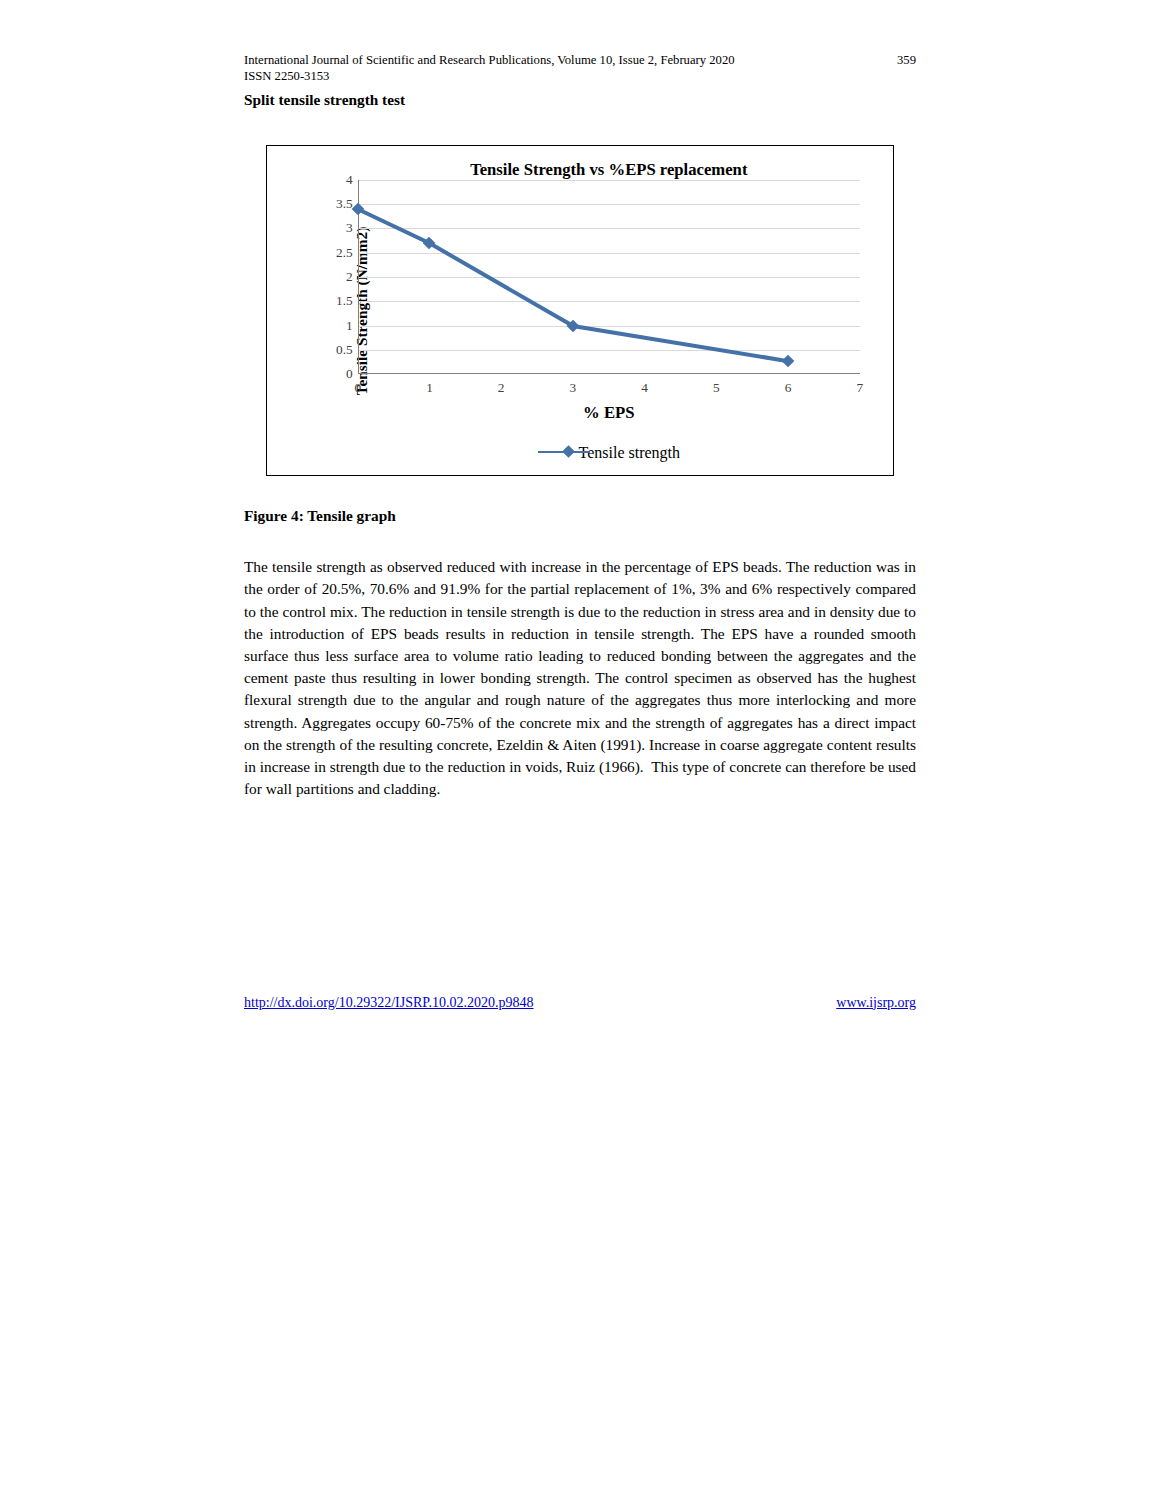International Journal of Scientific and Research Publications, Volume 10, Issue 2, February 2020
359
ISSN 2250-3153
Split tensile strength test
Tensile Strength vs %EPS replacement
Tensile Strength (N/mm2)
4
3.5
3
2.5
2
1.5
1
0.5
0
0
1
2
3
4
5
6
7
% EPS
Tensile strength
Figure 4: Tensile graph
The tensile strength as observed reduced with increase in the percentage of EPS beads. The reduction was in the order of 20.5%, 70.6% and 91.9% for the partial replacement of 1%, 3% and 6% respectively compared to the control mix. The reduction in tensile strength is due to the reduction in stress area and in density due to the introduction of EPS beads results in reduction in tensile strength. The EPS have a rounded smooth surface thus less surface area to volume ratio leading to reduced bonding between the aggregates and the cement paste thus resulting in lower bonding strength. The control specimen as observed has the hughest flexural strength due to the angular and rough nature of the aggregates thus more interlocking and more strength. Aggregates occupy 60-75% of the concrete mix and the strength of aggregates has a direct impact on the strength of the resulting concrete, Ezeldin & Aiten (1991). Increase in coarse aggregate content results in increase in strength due to the reduction in voids, Ruiz (1966). This type of concrete can therefore be used for wall partitions and cladding.
http://dx.doi.org/10.29322/IJSRP.10.02.2020.p9848
www.ijsrp.org